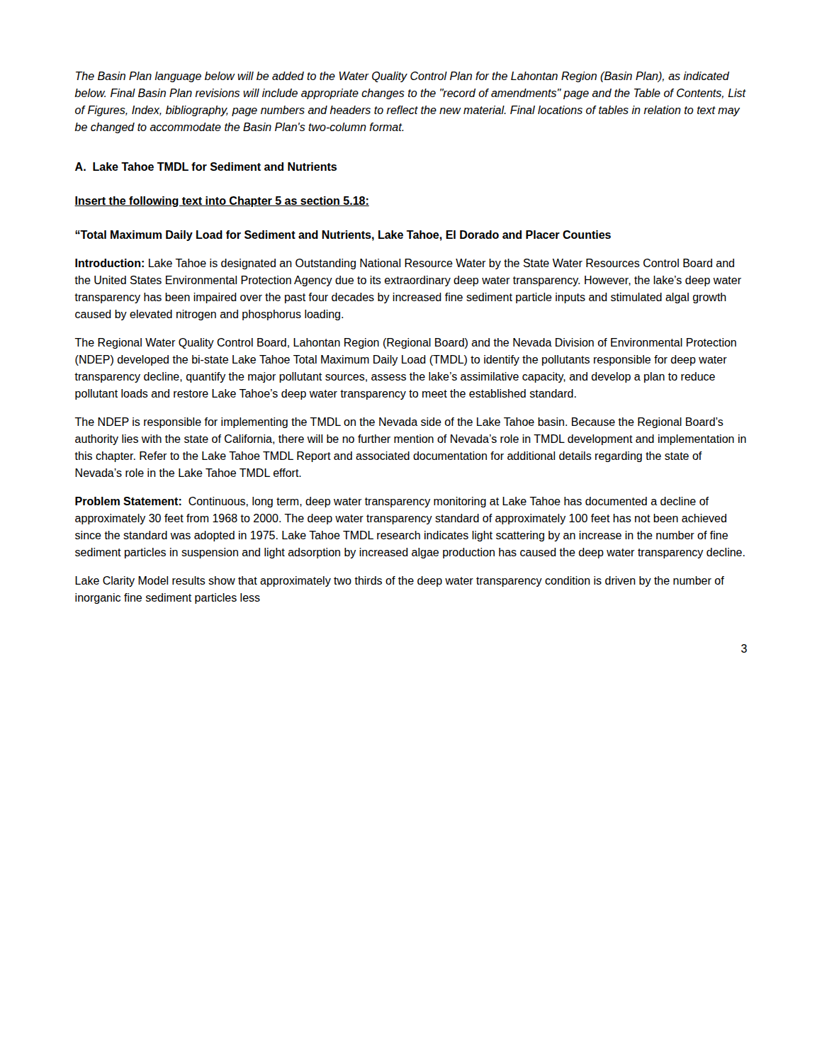The Basin Plan language below will be added to the Water Quality Control Plan for the Lahontan Region (Basin Plan), as indicated below. Final Basin Plan revisions will include appropriate changes to the "record of amendments" page and the Table of Contents, List of Figures, Index, bibliography, page numbers and headers to reflect the new material. Final locations of tables in relation to text may be changed to accommodate the Basin Plan's two-column format.
A. Lake Tahoe TMDL for Sediment and Nutrients
Insert the following text into Chapter 5 as section 5.18:
“Total Maximum Daily Load for Sediment and Nutrients, Lake Tahoe, El Dorado and Placer Counties
Introduction: Lake Tahoe is designated an Outstanding National Resource Water by the State Water Resources Control Board and the United States Environmental Protection Agency due to its extraordinary deep water transparency. However, the lake’s deep water transparency has been impaired over the past four decades by increased fine sediment particle inputs and stimulated algal growth caused by elevated nitrogen and phosphorus loading.
The Regional Water Quality Control Board, Lahontan Region (Regional Board) and the Nevada Division of Environmental Protection (NDEP) developed the bi-state Lake Tahoe Total Maximum Daily Load (TMDL) to identify the pollutants responsible for deep water transparency decline, quantify the major pollutant sources, assess the lake’s assimilative capacity, and develop a plan to reduce pollutant loads and restore Lake Tahoe’s deep water transparency to meet the established standard.
The NDEP is responsible for implementing the TMDL on the Nevada side of the Lake Tahoe basin. Because the Regional Board’s authority lies with the state of California, there will be no further mention of Nevada’s role in TMDL development and implementation in this chapter. Refer to the Lake Tahoe TMDL Report and associated documentation for additional details regarding the state of Nevada’s role in the Lake Tahoe TMDL effort.
Problem Statement: Continuous, long term, deep water transparency monitoring at Lake Tahoe has documented a decline of approximately 30 feet from 1968 to 2000. The deep water transparency standard of approximately 100 feet has not been achieved since the standard was adopted in 1975. Lake Tahoe TMDL research indicates light scattering by an increase in the number of fine sediment particles in suspension and light adsorption by increased algae production has caused the deep water transparency decline.
Lake Clarity Model results show that approximately two thirds of the deep water transparency condition is driven by the number of inorganic fine sediment particles less
3